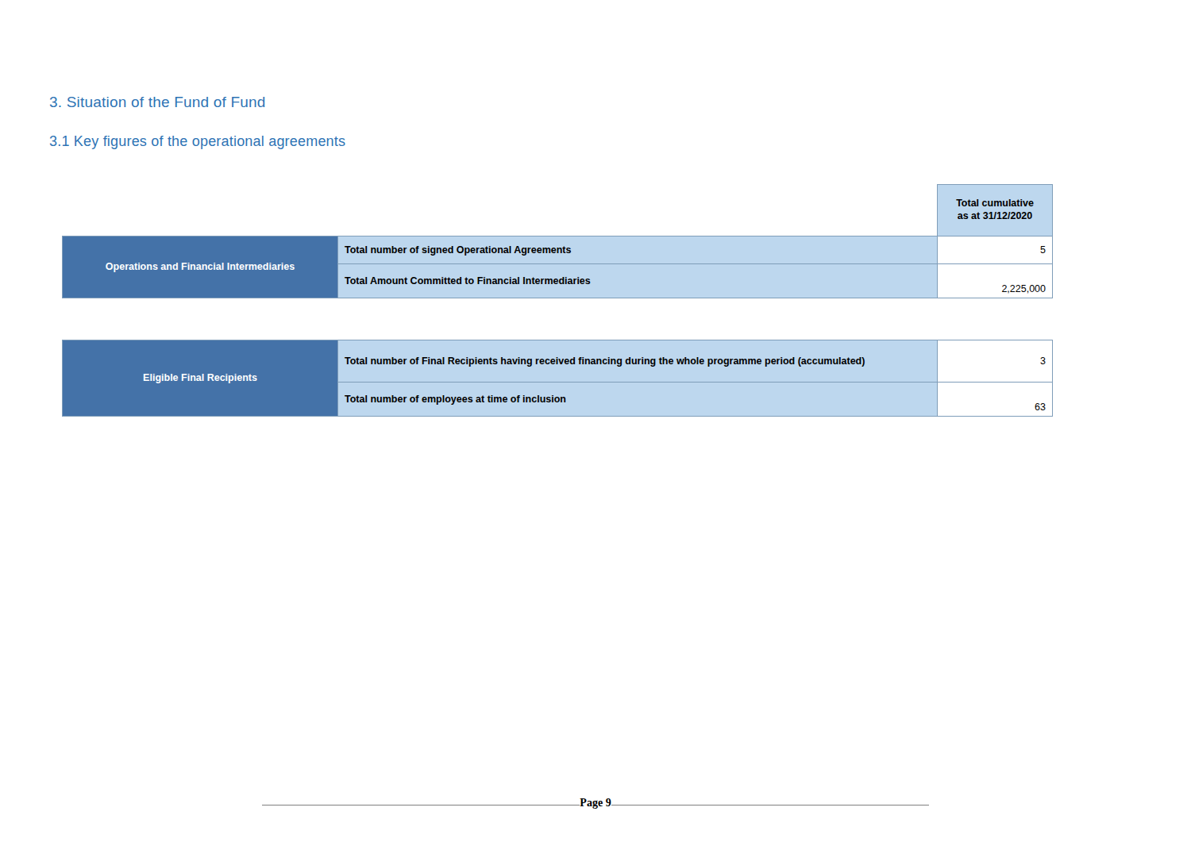3. Situation of the Fund of Fund
3.1 Key figures of the operational agreements
| | | Total cumulative as at 31/12/2020 |
| Operations and Financial Intermediaries | Total number of signed Operational Agreements | 5 |
| Total Amount Committed to Financial Intermediaries | 2,225,000 |
| Eligible Final Recipients | Total number of Final Recipients having received financing during the whole programme period (accumulated) | 3 |
| Total number of employees at time of inclusion | 63 |
Page 9